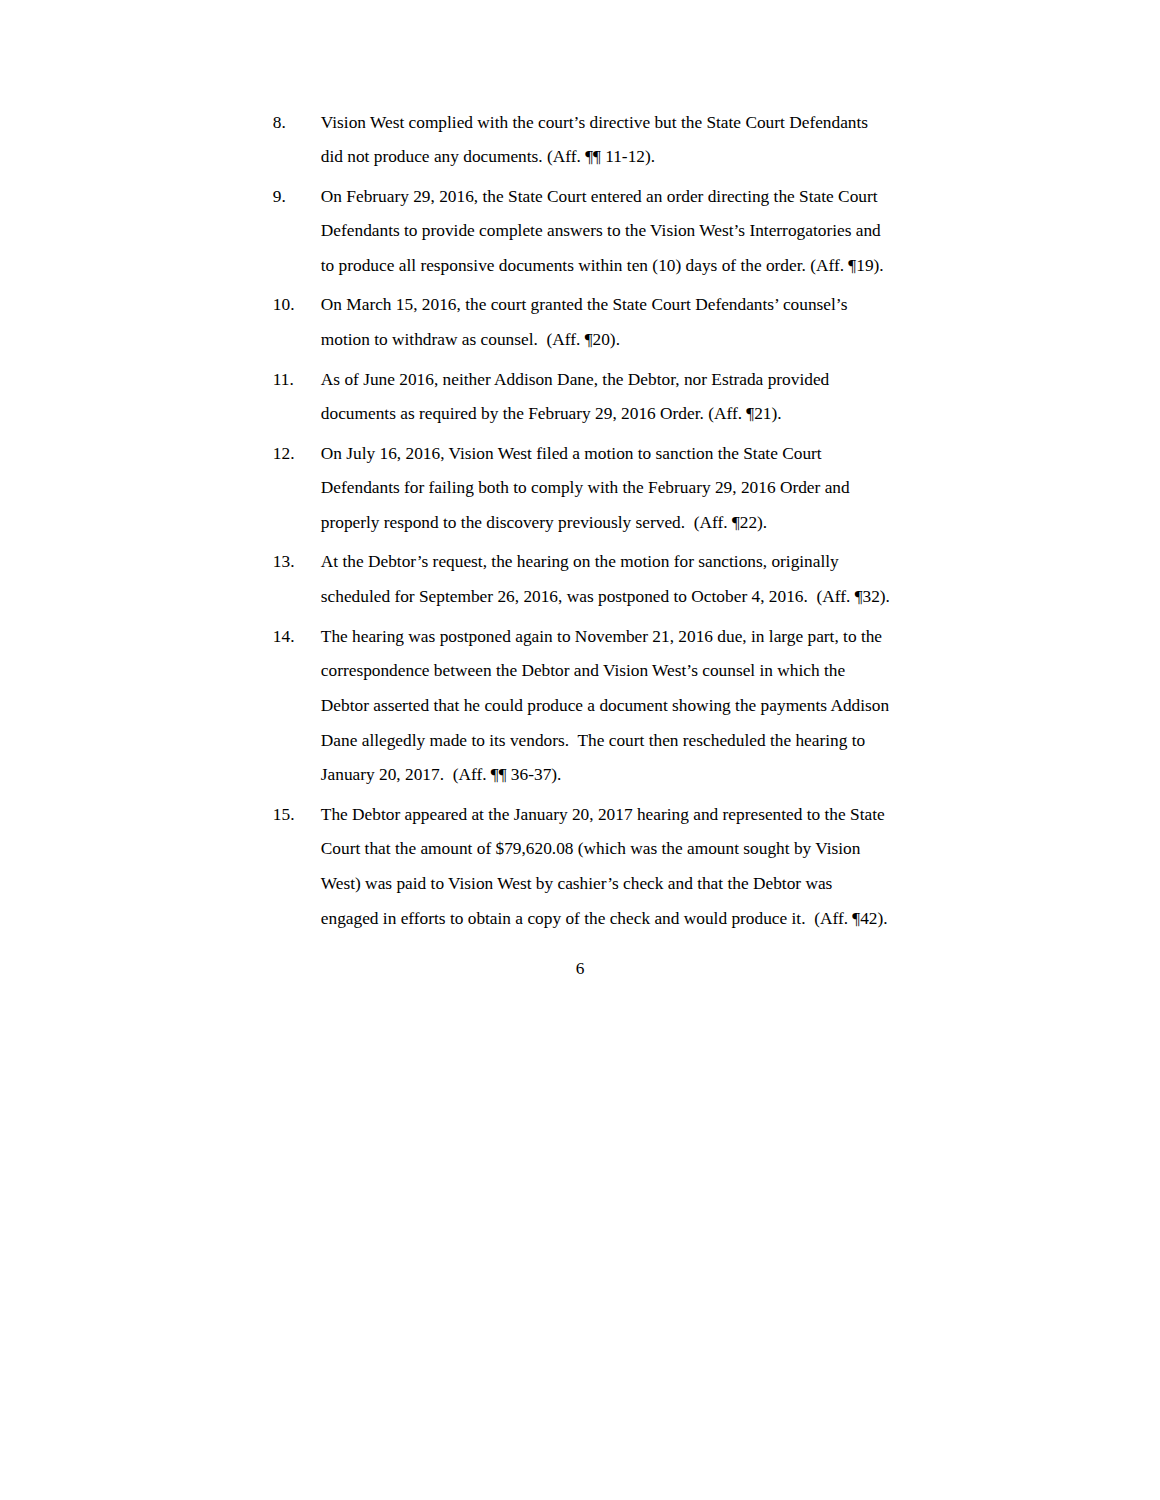Vision West complied with the court’s directive but the State Court Defendants did not produce any documents. (Aff. ¶¶ 11-12).
On February 29, 2016, the State Court entered an order directing the State Court Defendants to provide complete answers to the Vision West’s Interrogatories and to produce all responsive documents within ten (10) days of the order. (Aff. ¶19).
On March 15, 2016, the court granted the State Court Defendants’ counsel’s motion to withdraw as counsel. (Aff. ¶20).
As of June 2016, neither Addison Dane, the Debtor, nor Estrada provided documents as required by the February 29, 2016 Order. (Aff. ¶21).
On July 16, 2016, Vision West filed a motion to sanction the State Court Defendants for failing both to comply with the February 29, 2016 Order and properly respond to the discovery previously served. (Aff. ¶22).
At the Debtor’s request, the hearing on the motion for sanctions, originally scheduled for September 26, 2016, was postponed to October 4, 2016. (Aff. ¶32).
The hearing was postponed again to November 21, 2016 due, in large part, to the correspondence between the Debtor and Vision West’s counsel in which the Debtor asserted that he could produce a document showing the payments Addison Dane allegedly made to its vendors. The court then rescheduled the hearing to January 20, 2017. (Aff. ¶¶ 36-37).
The Debtor appeared at the January 20, 2017 hearing and represented to the State Court that the amount of $79,620.08 (which was the amount sought by Vision West) was paid to Vision West by cashier’s check and that the Debtor was engaged in efforts to obtain a copy of the check and would produce it. (Aff. ¶42).
6